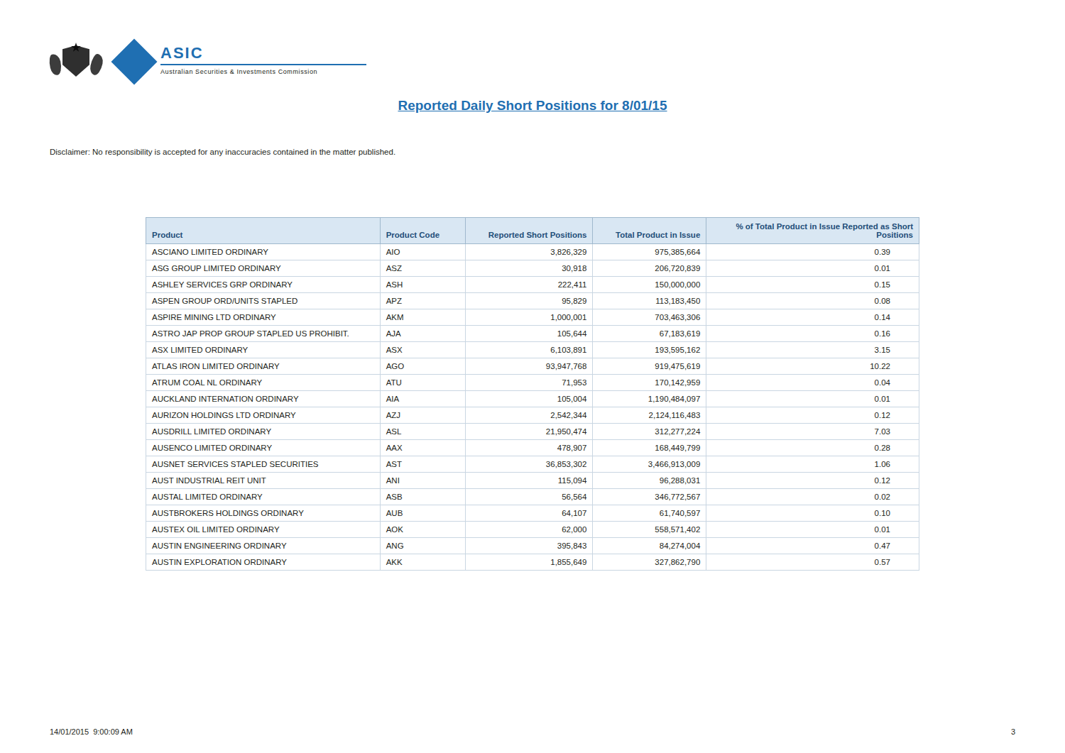ASIC
Australian Securities & Investments Commission
Reported Daily Short Positions for 8/01/15
Disclaimer: No responsibility is accepted for any inaccuracies contained in the matter published.
| Product | Product Code | Reported Short Positions | Total Product in Issue | % of Total Product in Issue Reported as Short Positions |
| --- | --- | --- | --- | --- |
| ASCIANO LIMITED ORDINARY | AIO | 3,826,329 | 975,385,664 | 0.39 |
| ASG GROUP LIMITED ORDINARY | ASZ | 30,918 | 206,720,839 | 0.01 |
| ASHLEY SERVICES GRP ORDINARY | ASH | 222,411 | 150,000,000 | 0.15 |
| ASPEN GROUP ORD/UNITS STAPLED | APZ | 95,829 | 113,183,450 | 0.08 |
| ASPIRE MINING LTD ORDINARY | AKM | 1,000,001 | 703,463,306 | 0.14 |
| ASTRO JAP PROP GROUP STAPLED US PROHIBIT. | AJA | 105,644 | 67,183,619 | 0.16 |
| ASX LIMITED ORDINARY | ASX | 6,103,891 | 193,595,162 | 3.15 |
| ATLAS IRON LIMITED ORDINARY | AGO | 93,947,768 | 919,475,619 | 10.22 |
| ATRUM COAL NL ORDINARY | ATU | 71,953 | 170,142,959 | 0.04 |
| AUCKLAND INTERNATION ORDINARY | AIA | 105,004 | 1,190,484,097 | 0.01 |
| AURIZON HOLDINGS LTD ORDINARY | AZJ | 2,542,344 | 2,124,116,483 | 0.12 |
| AUSDRILL LIMITED ORDINARY | ASL | 21,950,474 | 312,277,224 | 7.03 |
| AUSENCO LIMITED ORDINARY | AAX | 478,907 | 168,449,799 | 0.28 |
| AUSNET SERVICES STAPLED SECURITIES | AST | 36,853,302 | 3,466,913,009 | 1.06 |
| AUST INDUSTRIAL REIT UNIT | ANI | 115,094 | 96,288,031 | 0.12 |
| AUSTAL LIMITED ORDINARY | ASB | 56,564 | 346,772,567 | 0.02 |
| AUSTBROKERS HOLDINGS ORDINARY | AUB | 64,107 | 61,740,597 | 0.10 |
| AUSTEX OIL LIMITED ORDINARY | AOK | 62,000 | 558,571,402 | 0.01 |
| AUSTIN ENGINEERING ORDINARY | ANG | 395,843 | 84,274,004 | 0.47 |
| AUSTIN EXPLORATION ORDINARY | AKK | 1,855,649 | 327,862,790 | 0.57 |
14/01/2015 9:00:09 AM
3